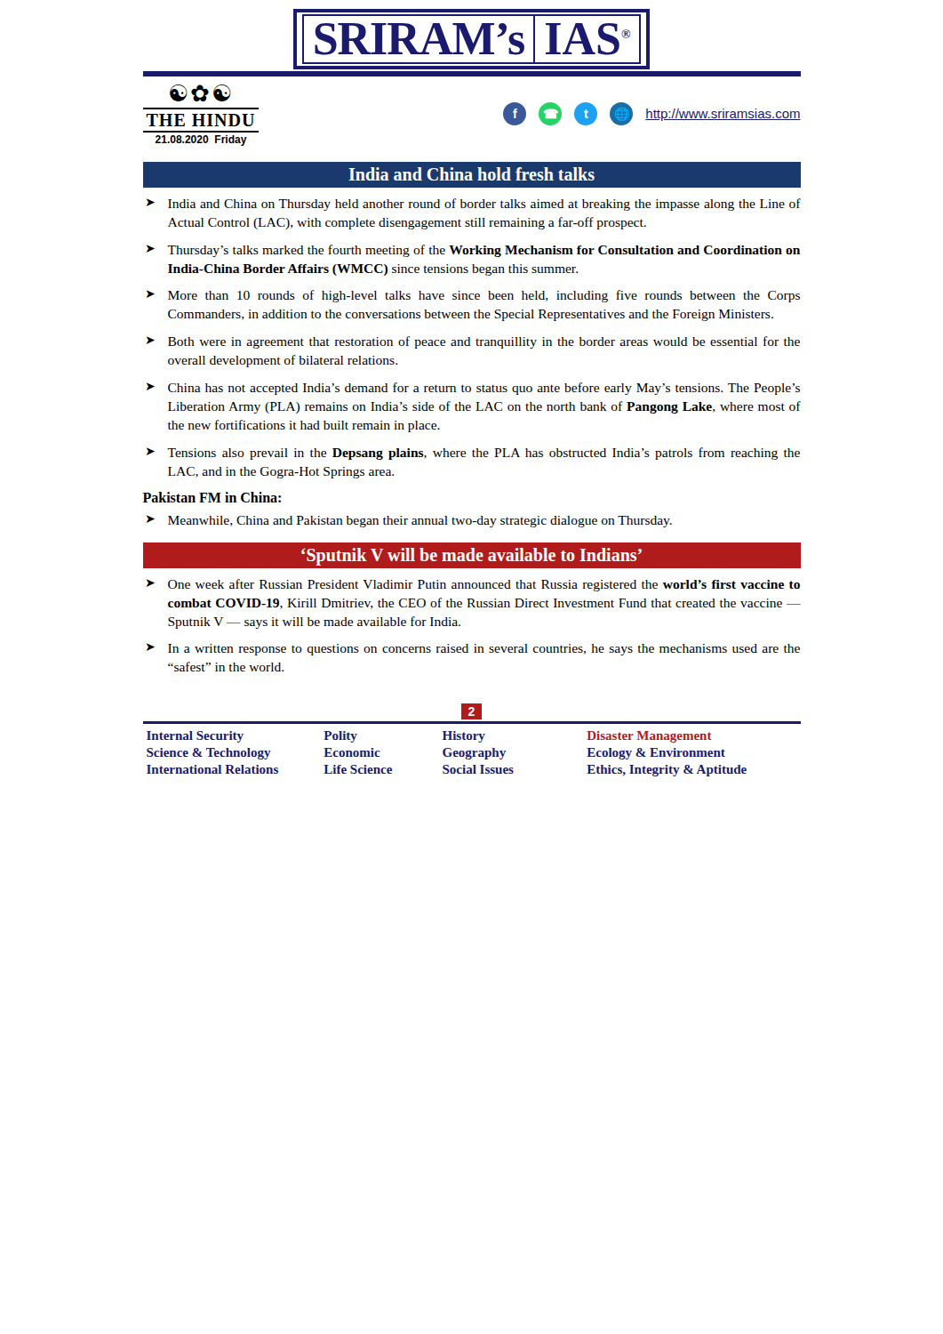SRIRAM’s IAS®
☯✿☯
THE HINDU
21.08.2020 Friday
f ☎ t 🌐 http://www.sriramsias.com
India and China hold fresh talks
India and China on Thursday held another round of border talks aimed at breaking the impasse along the Line of Actual Control (LAC), with complete disengagement still remaining a far-off prospect.
Thursday’s talks marked the fourth meeting of the Working Mechanism for Consultation and Coordination on India-China Border Affairs (WMCC) since tensions began this summer.
More than 10 rounds of high-level talks have since been held, including five rounds between the Corps Commanders, in addition to the conversations between the Special Representatives and the Foreign Ministers.
Both were in agreement that restoration of peace and tranquillity in the border areas would be essential for the overall development of bilateral relations.
China has not accepted India’s demand for a return to status quo ante before early May’s tensions. The People’s Liberation Army (PLA) remains on India’s side of the LAC on the north bank of Pangong Lake, where most of the new fortifications it had built remain in place.
Tensions also prevail in the Depsang plains, where the PLA has obstructed India’s patrols from reaching the LAC, and in the Gogra-Hot Springs area.
Pakistan FM in China:
Meanwhile, China and Pakistan began their annual two-day strategic dialogue on Thursday.
‘Sputnik V will be made available to Indians’
One week after Russian President Vladimir Putin announced that Russia registered the world’s first vaccine to combat COVID-19, Kirill Dmitriev, the CEO of the Russian Direct Investment Fund that created the vaccine — Sputnik V — says it will be made available for India.
In a written response to questions on concerns raised in several countries, he says the mechanisms used are the “safest” in the world.
2
| Internal Security | Polity | History | Disaster Management |
| Science & Technology | Economic | Geography | Ecology & Environment |
| International Relations | Life Science | Social Issues | Ethics, Integrity & Aptitude |